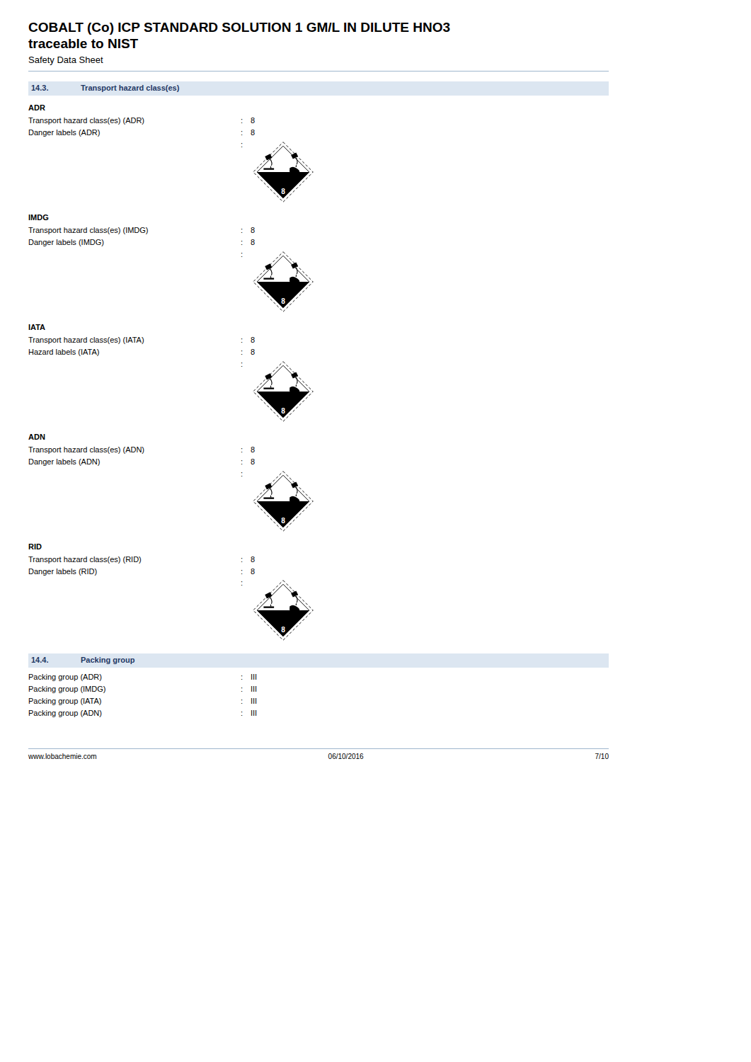COBALT (Co) ICP STANDARD SOLUTION 1 GM/L IN DILUTE HNO3
traceable to NIST
Safety Data Sheet
14.3. Transport hazard class(es)
ADR
| Transport hazard class(es) (ADR) | : | 8 |
| Danger labels (ADR) | : | 8 |
| | : | 8 |
IMDG
| Transport hazard class(es) (IMDG) | : | 8 |
| Danger labels (IMDG) | : | 8 |
| | : | 8 |
IATA
| Transport hazard class(es) (IATA) | : | 8 |
| Hazard labels (IATA) | : | 8 |
| | : | 8 |
ADN
| Transport hazard class(es) (ADN) | : | 8 |
| Danger labels (ADN) | : | 8 |
| | : | 8 |
RID
| Transport hazard class(es) (RID) | : | 8 |
| Danger labels (RID) | : | 8 |
| | : | 8 |
14.4. Packing group
| Packing group (ADR) | : | III |
| Packing group (IMDG) | : | III |
| Packing group (IATA) | : | III |
| Packing group (ADN) | : | III |
www.lobachemie.com 06/10/2016 7/10